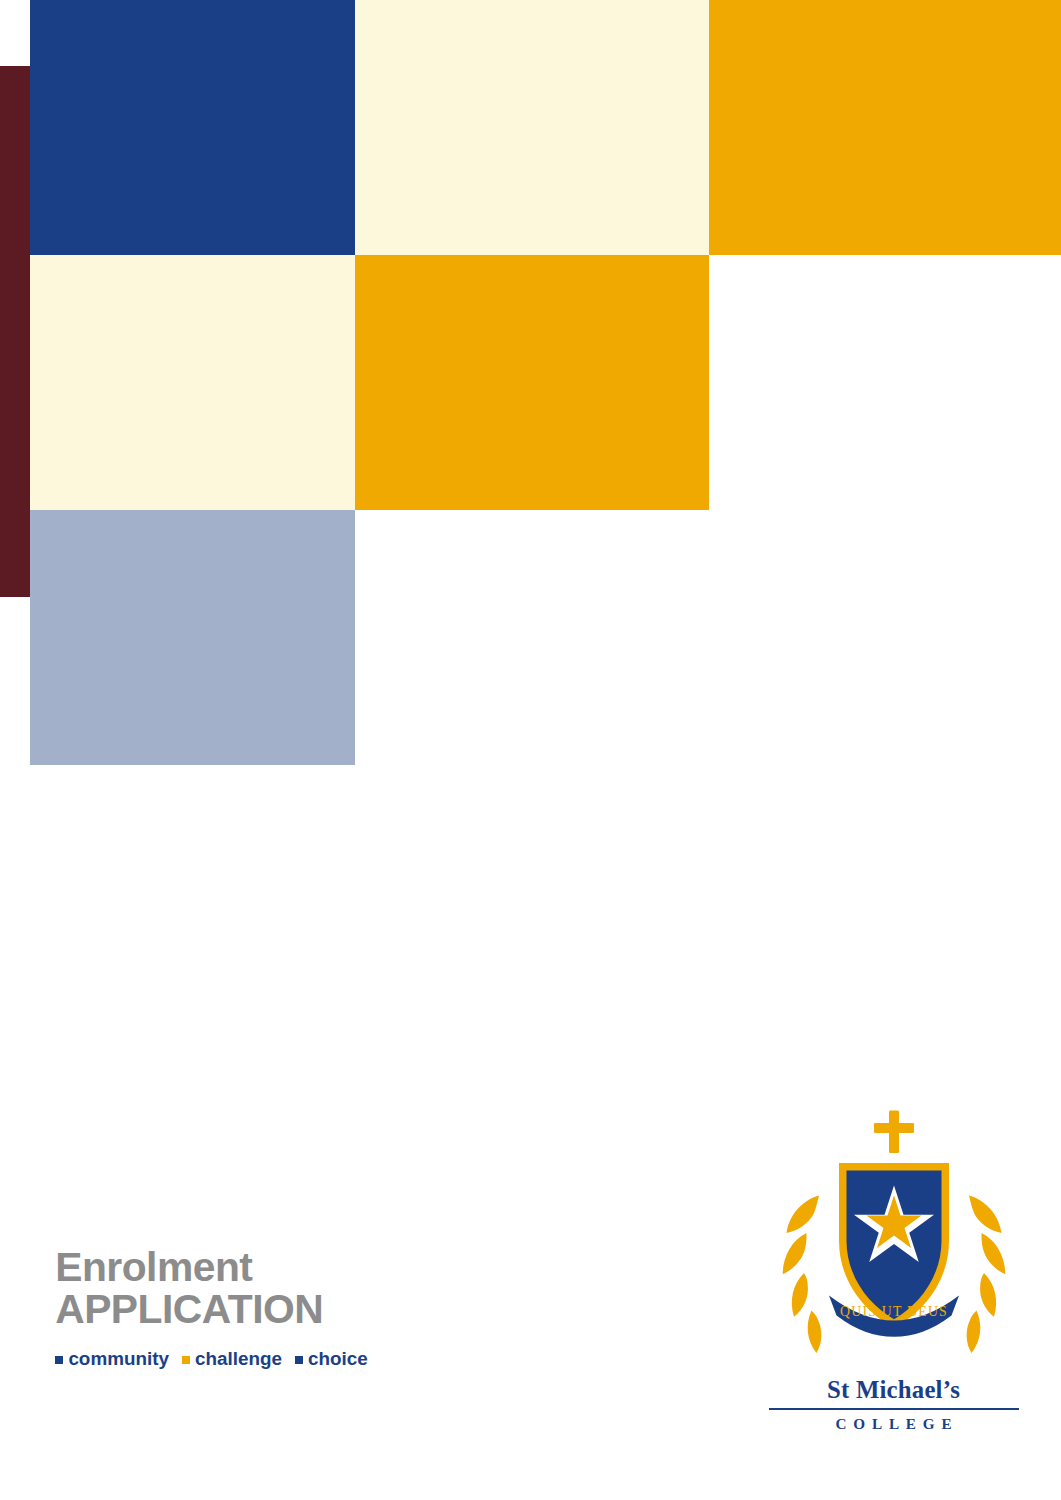Enrolment
APPLICATION
community challenge choice
QUIS UT DEUS
St Michael’s
COLLEGE